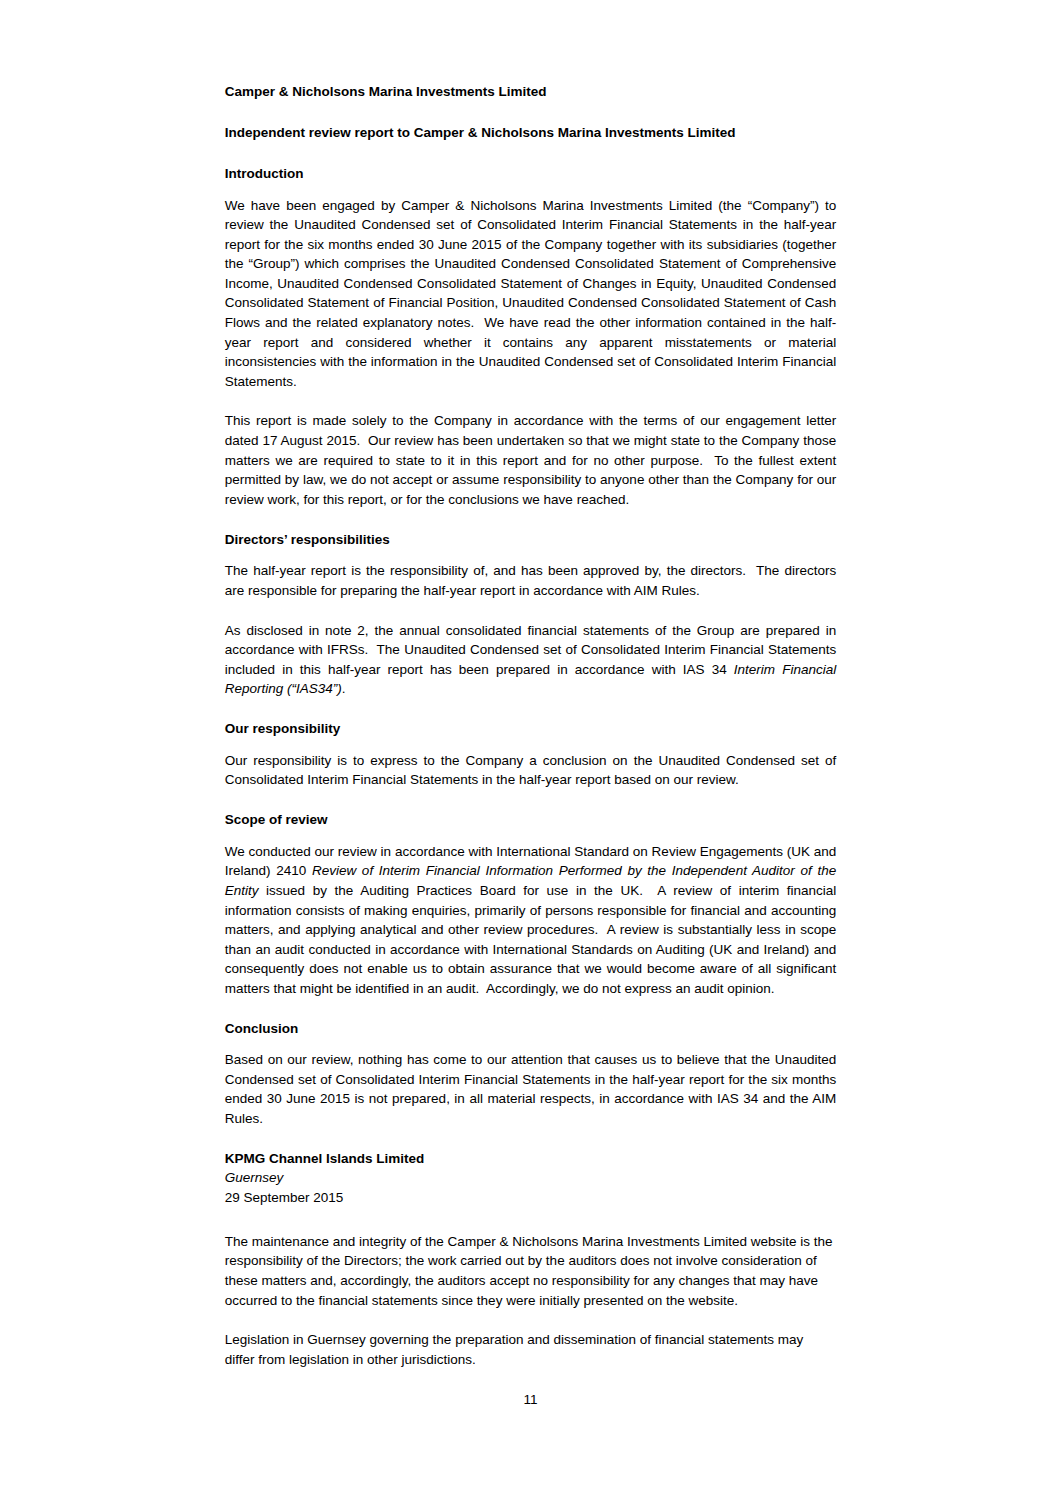Camper & Nicholsons Marina Investments Limited
Independent review report to Camper & Nicholsons Marina Investments Limited
Introduction
We have been engaged by Camper & Nicholsons Marina Investments Limited (the “Company”) to review the Unaudited Condensed set of Consolidated Interim Financial Statements in the half-year report for the six months ended 30 June 2015 of the Company together with its subsidiaries (together the “Group”) which comprises the Unaudited Condensed Consolidated Statement of Comprehensive Income, Unaudited Condensed Consolidated Statement of Changes in Equity, Unaudited Condensed Consolidated Statement of Financial Position, Unaudited Condensed Consolidated Statement of Cash Flows and the related explanatory notes. We have read the other information contained in the half-year report and considered whether it contains any apparent misstatements or material inconsistencies with the information in the Unaudited Condensed set of Consolidated Interim Financial Statements.
This report is made solely to the Company in accordance with the terms of our engagement letter dated 17 August 2015. Our review has been undertaken so that we might state to the Company those matters we are required to state to it in this report and for no other purpose. To the fullest extent permitted by law, we do not accept or assume responsibility to anyone other than the Company for our review work, for this report, or for the conclusions we have reached.
Directors’ responsibilities
The half-year report is the responsibility of, and has been approved by, the directors. The directors are responsible for preparing the half-year report in accordance with AIM Rules.
As disclosed in note 2, the annual consolidated financial statements of the Group are prepared in accordance with IFRSs. The Unaudited Condensed set of Consolidated Interim Financial Statements included in this half-year report has been prepared in accordance with IAS 34 Interim Financial Reporting (“IAS34”).
Our responsibility
Our responsibility is to express to the Company a conclusion on the Unaudited Condensed set of Consolidated Interim Financial Statements in the half-year report based on our review.
Scope of review
We conducted our review in accordance with International Standard on Review Engagements (UK and Ireland) 2410 Review of Interim Financial Information Performed by the Independent Auditor of the Entity issued by the Auditing Practices Board for use in the UK. A review of interim financial information consists of making enquiries, primarily of persons responsible for financial and accounting matters, and applying analytical and other review procedures. A review is substantially less in scope than an audit conducted in accordance with International Standards on Auditing (UK and Ireland) and consequently does not enable us to obtain assurance that we would become aware of all significant matters that might be identified in an audit. Accordingly, we do not express an audit opinion.
Conclusion
Based on our review, nothing has come to our attention that causes us to believe that the Unaudited Condensed set of Consolidated Interim Financial Statements in the half-year report for the six months ended 30 June 2015 is not prepared, in all material respects, in accordance with IAS 34 and the AIM Rules.
KPMG Channel Islands Limited
Guernsey
29 September 2015
The maintenance and integrity of the Camper & Nicholsons Marina Investments Limited website is the responsibility of the Directors; the work carried out by the auditors does not involve consideration of these matters and, accordingly, the auditors accept no responsibility for any changes that may have occurred to the financial statements since they were initially presented on the website.
Legislation in Guernsey governing the preparation and dissemination of financial statements may differ from legislation in other jurisdictions.
11